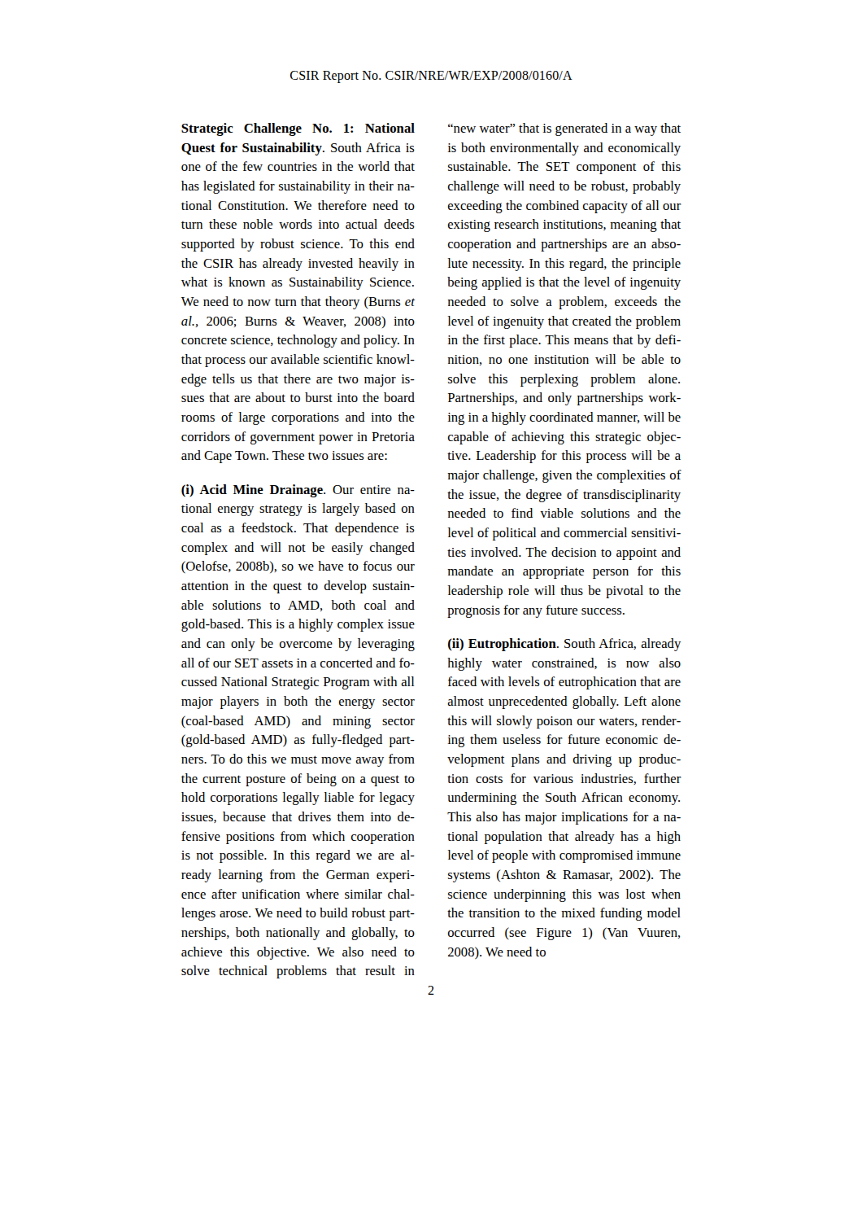CSIR Report No. CSIR/NRE/WR/EXP/2008/0160/A
Strategic Challenge No. 1: National Quest for Sustainability. South Africa is one of the few countries in the world that has legislated for sustainability in their national Constitution. We therefore need to turn these noble words into actual deeds supported by robust science. To this end the CSIR has already invested heavily in what is known as Sustainability Science. We need to now turn that theory (Burns et al., 2006; Burns & Weaver, 2008) into concrete science, technology and policy. In that process our available scientific knowledge tells us that there are two major issues that are about to burst into the board rooms of large corporations and into the corridors of government power in Pretoria and Cape Town. These two issues are:
(i) Acid Mine Drainage. Our entire national energy strategy is largely based on coal as a feedstock. That dependence is complex and will not be easily changed (Oelofse, 2008b), so we have to focus our attention in the quest to develop sustainable solutions to AMD, both coal and gold-based. This is a highly complex issue and can only be overcome by leveraging all of our SET assets in a concerted and focussed National Strategic Program with all major players in both the energy sector (coal-based AMD) and mining sector (gold-based AMD) as fully-fledged partners. To do this we must move away from the current posture of being on a quest to hold corporations legally liable for legacy issues, because that drives them into defensive positions from which cooperation is not possible. In this regard we are already learning from the German experience after unification where similar challenges arose. We need to build robust partnerships, both nationally and globally, to achieve this objective. We also need to solve technical problems that result in “new water” that is generated in a way that is both environmentally and economically sustainable. The SET component of this challenge will need to be robust, probably exceeding the combined capacity of all our existing research institutions, meaning that cooperation and partnerships are an absolute necessity. In this regard, the principle being applied is that the level of ingenuity needed to solve a problem, exceeds the level of ingenuity that created the problem in the first place. This means that by definition, no one institution will be able to solve this perplexing problem alone. Partnerships, and only partnerships working in a highly coordinated manner, will be capable of achieving this strategic objective. Leadership for this process will be a major challenge, given the complexities of the issue, the degree of transdisciplinarity needed to find viable solutions and the level of political and commercial sensitivities involved. The decision to appoint and mandate an appropriate person for this leadership role will thus be pivotal to the prognosis for any future success.
(ii) Eutrophication. South Africa, already highly water constrained, is now also faced with levels of eutrophication that are almost unprecedented globally. Left alone this will slowly poison our waters, rendering them useless for future economic development plans and driving up production costs for various industries, further undermining the South African economy. This also has major implications for a national population that already has a high level of people with compromised immune systems (Ashton & Ramasar, 2002). The science underpinning this was lost when the transition to the mixed funding model occurred (see Figure 1) (Van Vuuren, 2008). We need to
2